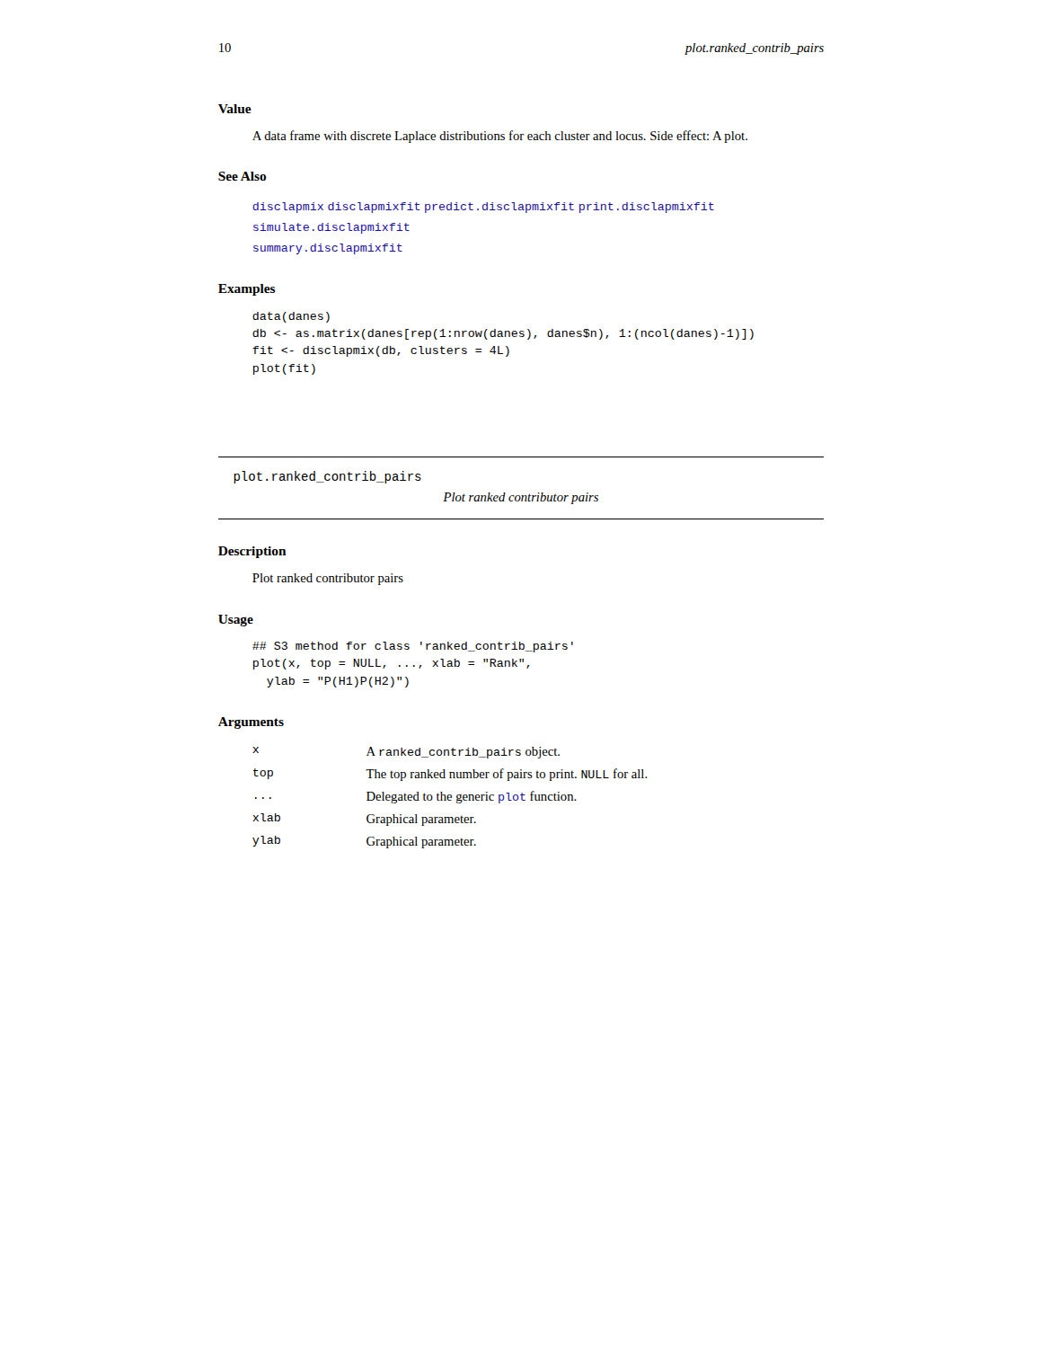10
plot.ranked_contrib_pairs
Value
A data frame with discrete Laplace distributions for each cluster and locus. Side effect: A plot.
See Also
disclapmix disclapmixfit predict.disclapmixfit print.disclapmixfit simulate.disclapmixfit
summary.disclapmixfit
Examples
data(danes)
db <- as.matrix(danes[rep(1:nrow(danes), danes$n), 1:(ncol(danes)-1)])
fit <- disclapmix(db, clusters = 4L)
plot(fit)
plot.ranked_contrib_pairs
Plot ranked contributor pairs
Description
Plot ranked contributor pairs
Usage
## S3 method for class 'ranked_contrib_pairs'
plot(x, top = NULL, ..., xlab = "Rank",
  ylab = "P(H1)P(H2)")
Arguments
| x | A ranked_contrib_pairs object. |
| top | The top ranked number of pairs to print. NULL for all. |
| ... | Delegated to the generic plot function. |
| xlab | Graphical parameter. |
| ylab | Graphical parameter. |